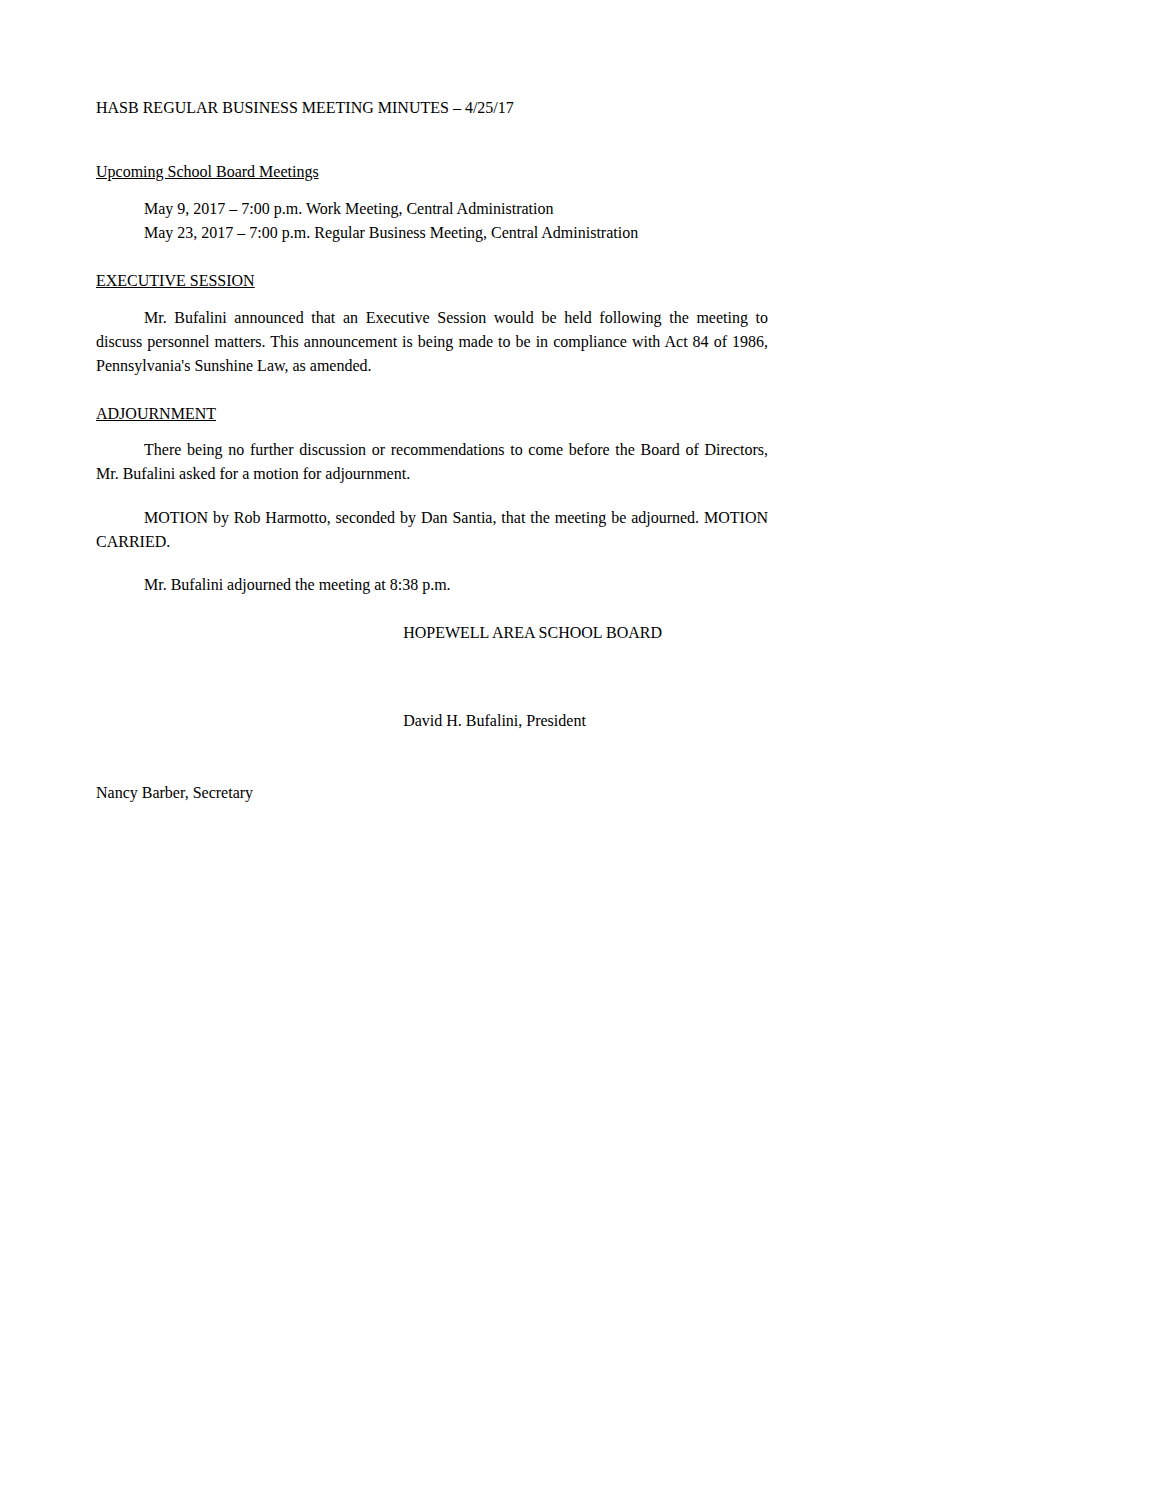HASB REGULAR BUSINESS MEETING MINUTES – 4/25/17
Upcoming School Board Meetings
May 9, 2017 – 7:00 p.m. Work Meeting, Central Administration
May 23, 2017 – 7:00 p.m. Regular Business Meeting, Central Administration
EXECUTIVE SESSION
Mr. Bufalini announced that an Executive Session would be held following the meeting to discuss personnel matters. This announcement is being made to be in compliance with Act 84 of 1986, Pennsylvania's Sunshine Law, as amended.
ADJOURNMENT
There being no further discussion or recommendations to come before the Board of Directors, Mr. Bufalini asked for a motion for adjournment.
MOTION by Rob Harmotto, seconded by Dan Santia, that the meeting be adjourned. MOTION CARRIED.
Mr. Bufalini adjourned the meeting at 8:38 p.m.
HOPEWELL AREA SCHOOL BOARD
David H. Bufalini, President
Nancy Barber, Secretary